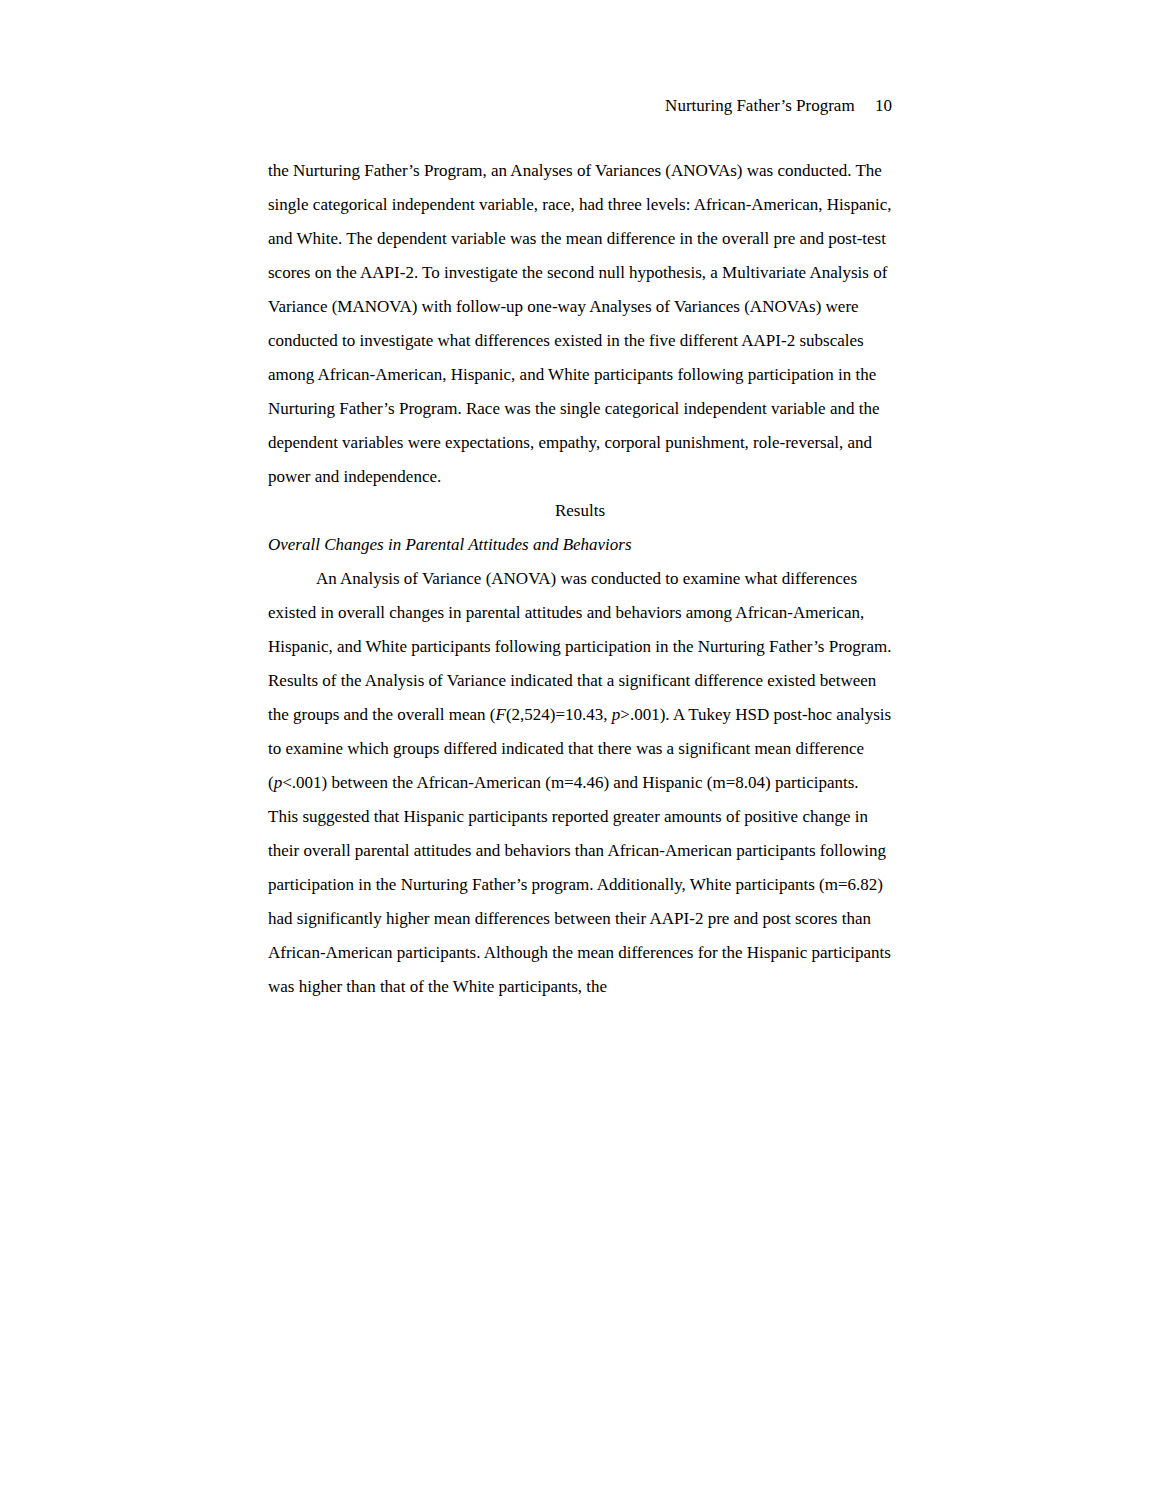Nurturing Father’s Program10
the Nurturing Father’s Program, an Analyses of Variances (ANOVAs) was conducted. The single categorical independent variable, race, had three levels: African-American, Hispanic, and White. The dependent variable was the mean difference in the overall pre and post-test scores on the AAPI-2. To investigate the second null hypothesis, a Multivariate Analysis of Variance (MANOVA) with follow-up one-way Analyses of Variances (ANOVAs) were conducted to investigate what differences existed in the five different AAPI-2 subscales among African-American, Hispanic, and White participants following participation in the Nurturing Father’s Program. Race was the single categorical independent variable and the dependent variables were expectations, empathy, corporal punishment, role-reversal, and power and independence.
Results
Overall Changes in Parental Attitudes and Behaviors
An Analysis of Variance (ANOVA) was conducted to examine what differences existed in overall changes in parental attitudes and behaviors among African-American, Hispanic, and White participants following participation in the Nurturing Father’s Program. Results of the Analysis of Variance indicated that a significant difference existed between the groups and the overall mean (F(2,524)=10.43, p>.001). A Tukey HSD post-hoc analysis to examine which groups differed indicated that there was a significant mean difference (p<.001) between the African-American (m=4.46) and Hispanic (m=8.04) participants. This suggested that Hispanic participants reported greater amounts of positive change in their overall parental attitudes and behaviors than African-American participants following participation in the Nurturing Father’s program. Additionally, White participants (m=6.82) had significantly higher mean differences between their AAPI-2 pre and post scores than African-American participants. Although the mean differences for the Hispanic participants was higher than that of the White participants, the